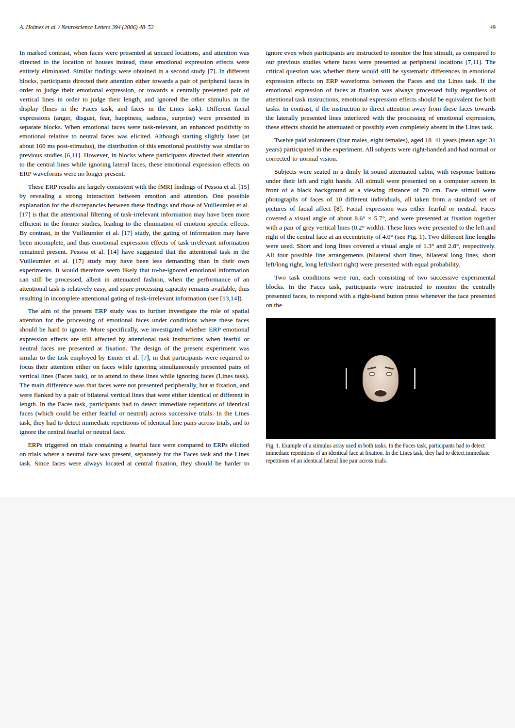A. Holmes et al. / Neuroscience Letters 394 (2006) 48–52 49
In marked contrast, when faces were presented at uncued locations, and attention was directed to the location of houses instead, these emotional expression effects were entirely eliminated. Similar findings were obtained in a second study [7]. In different blocks, participants directed their attention either towards a pair of peripheral faces in order to judge their emotional expression, or towards a centrally presented pair of vertical lines in order to judge their length, and ignored the other stimulus in the display (lines in the Faces task, and faces in the Lines task). Different facial expressions (anger, disgust, fear, happiness, sadness, surprise) were presented in separate blocks. When emotional faces were task-relevant, an enhanced positivity to emotional relative to neutral faces was elicited. Although starting slightly later (at about 160 ms post-stimulus), the distribution of this emotional positivity was similar to previous studies [6,11]. However, in blocks where participants directed their attention to the central lines while ignoring lateral faces, these emotional expression effects on ERP waveforms were no longer present.
These ERP results are largely consistent with the fMRI findings of Pessoa et al. [15] by revealing a strong interaction between emotion and attention. One possible explanation for the discrepancies between these findings and those of Vuilleumier et al. [17] is that the attentional filtering of task-irrelevant information may have been more efficient in the former studies, leading to the elimination of emotion-specific effects. By contrast, in the Vuilleumier et al. [17] study, the gating of information may have been incomplete, and thus emotional expression effects of task-irrelevant information remained present. Pessoa et al. [14] have suggested that the attentional task in the Vuilleumier et al. [17] study may have been less demanding than in their own experiments. It would therefore seem likely that to-be-ignored emotional information can still be processed, albeit in attenuated fashion, when the performance of an attentional task is relatively easy, and spare processing capacity remains available, thus resulting in incomplete attentional gating of task-irrelevant information (see [13,14]).
The aim of the present ERP study was to further investigate the role of spatial attention for the processing of emotional faces under conditions where these faces should be hard to ignore. More specifically, we investigated whether ERP emotional expression effects are still affected by attentional task instructions when fearful or neutral faces are presented at fixation. The design of the present experiment was similar to the task employed by Eimer et al. [7], in that participants were required to focus their attention either on faces while ignoring simultaneously presented pairs of vertical lines (Faces task), or to attend to these lines while ignoring faces (Lines task). The main difference was that faces were not presented peripherally, but at fixation, and were flanked by a pair of bilateral vertical lines that were either identical or different in length. In the Faces task, participants had to detect immediate repetitions of identical faces (which could be either fearful or neutral) across successive trials. In the Lines task, they had to detect immediate repetitions of identical line pairs across trials, and to ignore the central fearful or neutral face.
ERPs triggered on trials containing a fearful face were compared to ERPs elicited on trials where a neutral face was present, separately for the Faces task and the Lines task. Since faces were always located at central fixation, they should be harder to ignore even when participants are instructed to monitor the line stimuli, as compared to our previous studies where faces were presented at peripheral locations [7,11]. The critical question was whether there would still be systematic differences in emotional expression effects on ERP waveforms between the Faces and the Lines task. If the emotional expression of faces at fixation was always processed fully regardless of attentional task instructions, emotional expression effects should be equivalent for both tasks. In contrast, if the instruction to direct attention away from these faces towards the laterally presented lines interfered with the processing of emotional expression, these effects should be attenuated or possibly even completely absent in the Lines task.
Twelve paid volunteers (four males, eight females), aged 18–41 years (mean age: 31 years) participated in the experiment. All subjects were right-handed and had normal or corrected-to-normal vision.
Subjects were seated in a dimly lit sound attenuated cabin, with response buttons under their left and right hands. All stimuli were presented on a computer screen in front of a black background at a viewing distance of 70 cm. Face stimuli were photographs of faces of 10 different individuals, all taken from a standard set of pictures of facial affect [8]. Facial expression was either fearful or neutral. Faces covered a visual angle of about 8.6° × 5.7°, and were presented at fixation together with a pair of grey vertical lines (0.2° width). These lines were presented to the left and right of the central face at an eccentricity of 4.0° (see Fig. 1). Two different line lengths were used. Short and long lines covered a visual angle of 1.3° and 2.8°, respectively. All four possible line arrangements (bilateral short lines, bilateral long lines, short left/long right, long left/short right) were presented with equal probability.
Two task conditions were run, each consisting of two successive experimental blocks. In the Faces task, participants were instructed to monitor the centrally presented faces, to respond with a right-hand button press whenever the face presented on the
Fig. 1. Example of a stimulus array used in both tasks. In the Faces task, participants had to detect immediate repetitions of an identical face at fixation. In the Lines task, they had to detect immediate repetitions of an identical lateral line pair across trials.